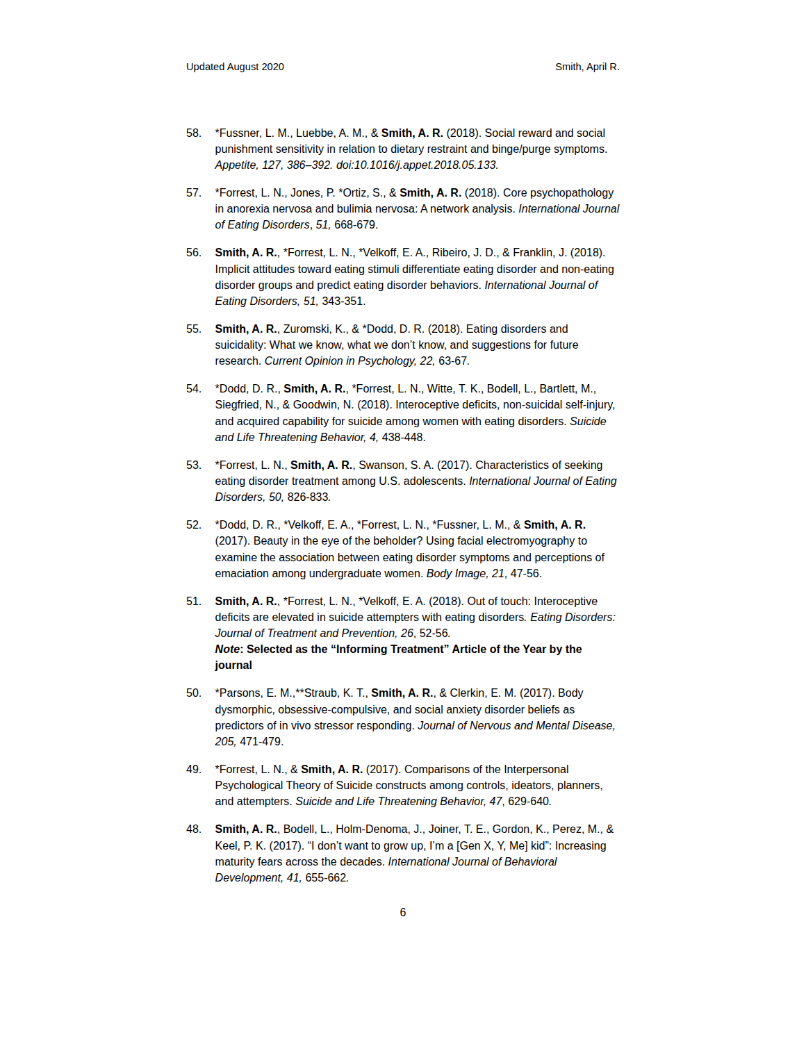Updated August 2020 Smith, April R.
58. *Fussner, L. M., Luebbe, A. M., & Smith, A. R. (2018). Social reward and social punishment sensitivity in relation to dietary restraint and binge/purge symptoms. Appetite, 127, 386–392. doi:10.1016/j.appet.2018.05.133.
57. *Forrest, L. N., Jones, P. *Ortiz, S., & Smith, A. R. (2018). Core psychopathology in anorexia nervosa and bulimia nervosa: A network analysis. International Journal of Eating Disorders, 51, 668-679.
56. Smith, A. R., *Forrest, L. N., *Velkoff, E. A., Ribeiro, J. D., & Franklin, J. (2018). Implicit attitudes toward eating stimuli differentiate eating disorder and non-eating disorder groups and predict eating disorder behaviors. International Journal of Eating Disorders, 51, 343-351.
55. Smith, A. R., Zuromski, K., & *Dodd, D. R. (2018). Eating disorders and suicidality: What we know, what we don’t know, and suggestions for future research. Current Opinion in Psychology, 22, 63-67.
54. *Dodd, D. R., Smith, A. R., *Forrest, L. N., Witte, T. K., Bodell, L., Bartlett, M., Siegfried, N., & Goodwin, N. (2018). Interoceptive deficits, non-suicidal self-injury, and acquired capability for suicide among women with eating disorders. Suicide and Life Threatening Behavior, 4, 438-448.
53. *Forrest, L. N., Smith, A. R., Swanson, S. A. (2017). Characteristics of seeking eating disorder treatment among U.S. adolescents. International Journal of Eating Disorders, 50, 826-833.
52. *Dodd, D. R., *Velkoff, E. A., *Forrest, L. N., *Fussner, L. M., & Smith, A. R. (2017). Beauty in the eye of the beholder? Using facial electromyography to examine the association between eating disorder symptoms and perceptions of emaciation among undergraduate women. Body Image, 21, 47-56.
51. Smith, A. R., *Forrest, L. N., *Velkoff, E. A. (2018). Out of touch: Interoceptive deficits are elevated in suicide attempters with eating disorders. Eating Disorders: Journal of Treatment and Prevention, 26, 52-56.
Note: Selected as the “Informing Treatment” Article of the Year by the journal
50. *Parsons, E. M.,**Straub, K. T., Smith, A. R., & Clerkin, E. M. (2017). Body dysmorphic, obsessive-compulsive, and social anxiety disorder beliefs as predictors of in vivo stressor responding. Journal of Nervous and Mental Disease, 205, 471-479.
49. *Forrest, L. N., & Smith, A. R. (2017). Comparisons of the Interpersonal Psychological Theory of Suicide constructs among controls, ideators, planners, and attempters. Suicide and Life Threatening Behavior, 47, 629-640.
48. Smith, A. R., Bodell, L., Holm-Denoma, J., Joiner, T. E., Gordon, K., Perez, M., & Keel, P. K. (2017). “I don’t want to grow up, I’m a [Gen X, Y, Me] kid”: Increasing maturity fears across the decades. International Journal of Behavioral Development, 41, 655-662.
6